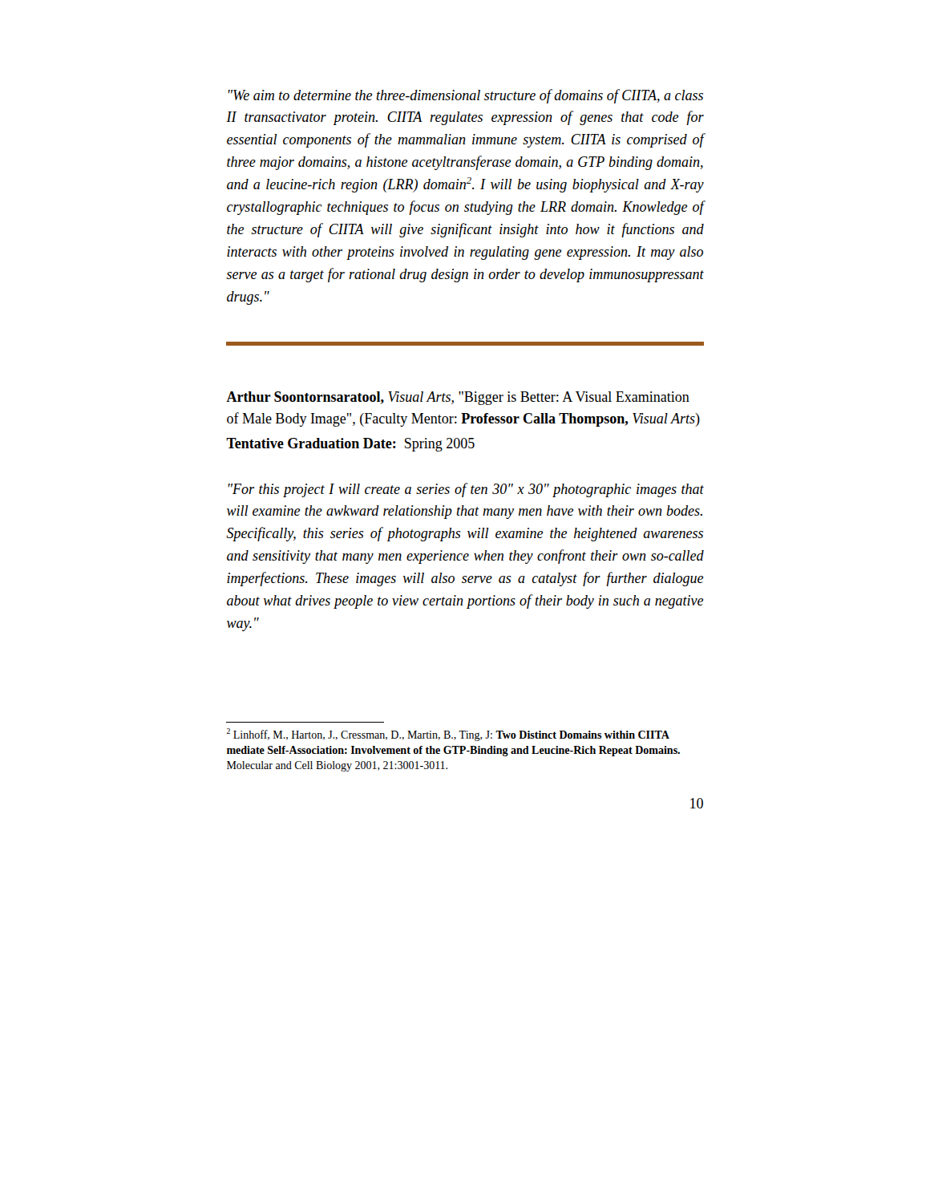"We aim to determine the three-dimensional structure of domains of CIITA, a class II transactivator protein. CIITA regulates expression of genes that code for essential components of the mammalian immune system. CIITA is comprised of three major domains, a histone acetyltransferase domain, a GTP binding domain, and a leucine-rich region (LRR) domain2. I will be using biophysical and X-ray crystallographic techniques to focus on studying the LRR domain. Knowledge of the structure of CIITA will give significant insight into how it functions and interacts with other proteins involved in regulating gene expression. It may also serve as a target for rational drug design in order to develop immunosuppressant drugs."
Arthur Soontornsaratool, Visual Arts, "Bigger is Better: A Visual Examination of Male Body Image", (Faculty Mentor: Professor Calla Thompson, Visual Arts)
Tentative Graduation Date: Spring 2005
"For this project I will create a series of ten 30" x 30" photographic images that will examine the awkward relationship that many men have with their own bodes. Specifically, this series of photographs will examine the heightened awareness and sensitivity that many men experience when they confront their own so-called imperfections. These images will also serve as a catalyst for further dialogue about what drives people to view certain portions of their body in such a negative way."
2 Linhoff, M., Harton, J., Cressman, D., Martin, B., Ting, J: Two Distinct Domains within CIITA mediate Self-Association: Involvement of the GTP-Binding and Leucine-Rich Repeat Domains. Molecular and Cell Biology 2001, 21:3001-3011.
10